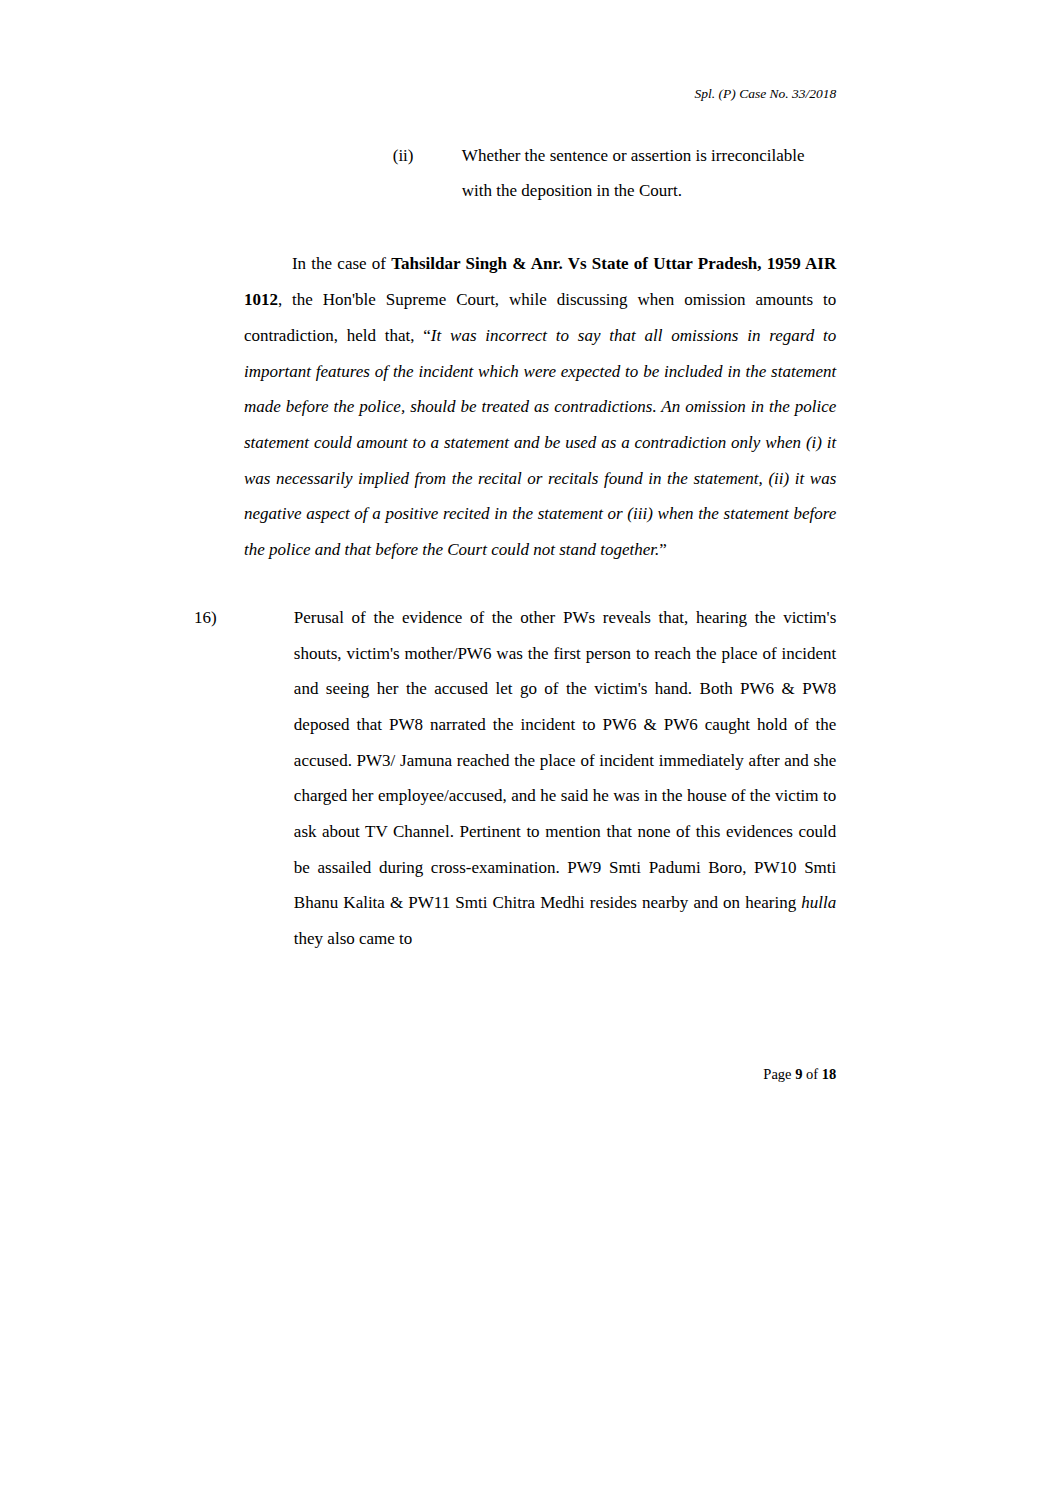Spl. (P) Case No. 33/2018
(ii)
Whether the sentence or assertion is irreconcilable with the deposition in the Court.
In the case of Tahsildar Singh & Anr. Vs State of Uttar Pradesh, 1959 AIR 1012, the Hon'ble Supreme Court, while discussing when omission amounts to contradiction, held that, “It was incorrect to say that all omissions in regard to important features of the incident which were expected to be included in the statement made before the police, should be treated as contradictions. An omission in the police statement could amount to a statement and be used as a contradiction only when (i) it was necessarily implied from the recital or recitals found in the statement, (ii) it was negative aspect of a positive recited in the statement or (iii) when the statement before the police and that before the Court could not stand together.”
16) Perusal of the evidence of the other PWs reveals that, hearing the victim's shouts, victim's mother/PW6 was the first person to reach the place of incident and seeing her the accused let go of the victim's hand. Both PW6 & PW8 deposed that PW8 narrated the incident to PW6 & PW6 caught hold of the accused. PW3/ Jamuna reached the place of incident immediately after and she charged her employee/accused, and he said he was in the house of the victim to ask about TV Channel. Pertinent to mention that none of this evidences could be assailed during cross-examination. PW9 Smti Padumi Boro, PW10 Smti Bhanu Kalita & PW11 Smti Chitra Medhi resides nearby and on hearing hulla they also came to
Page 9 of 18